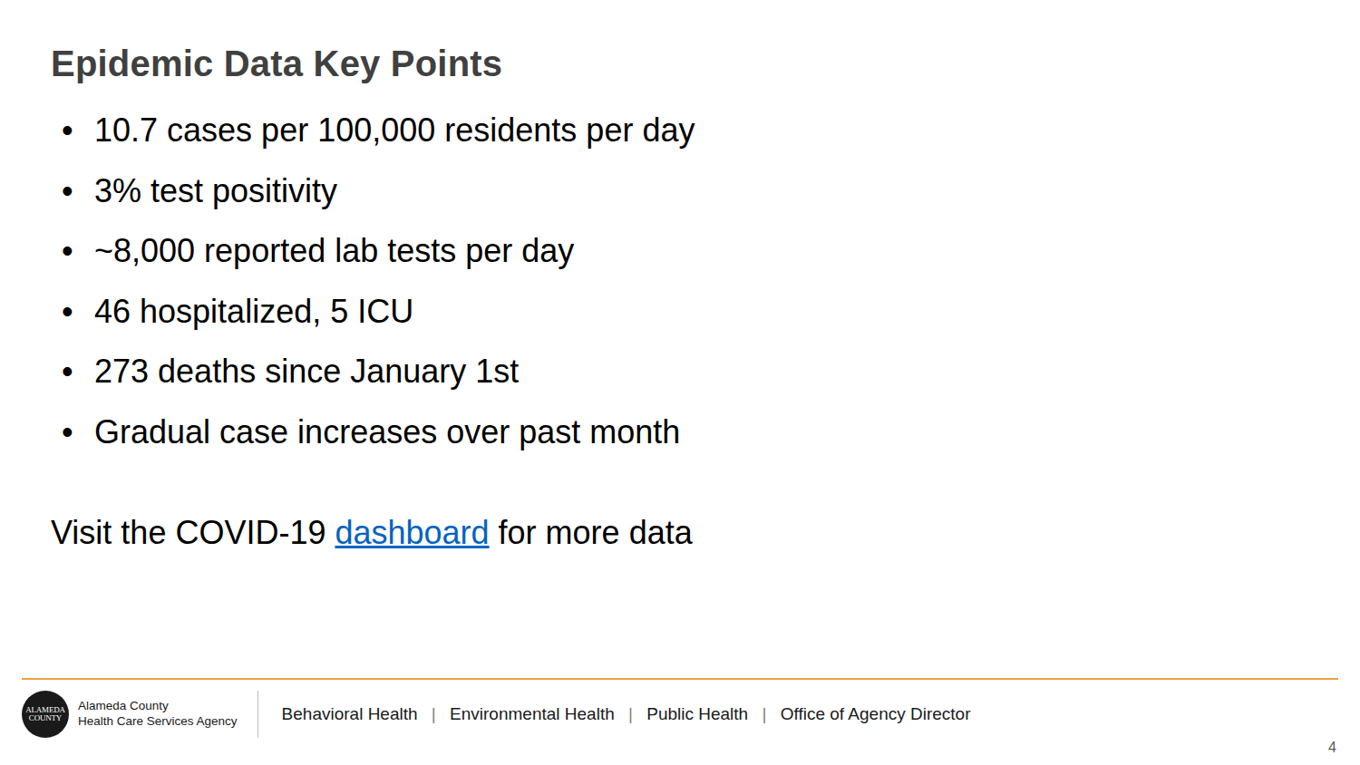Epidemic Data Key Points
10.7 cases per 100,000 residents per day
3% test positivity
~8,000 reported lab tests per day
46 hospitalized, 5 ICU
273 deaths since January 1st
Gradual case increases over past month
Visit the COVID-19 dashboard for more data
ALAMEDA
COUNTY
Alameda County
Health Care Services Agency
Behavioral Health | Environmental Health | Public Health | Office of Agency Director
4